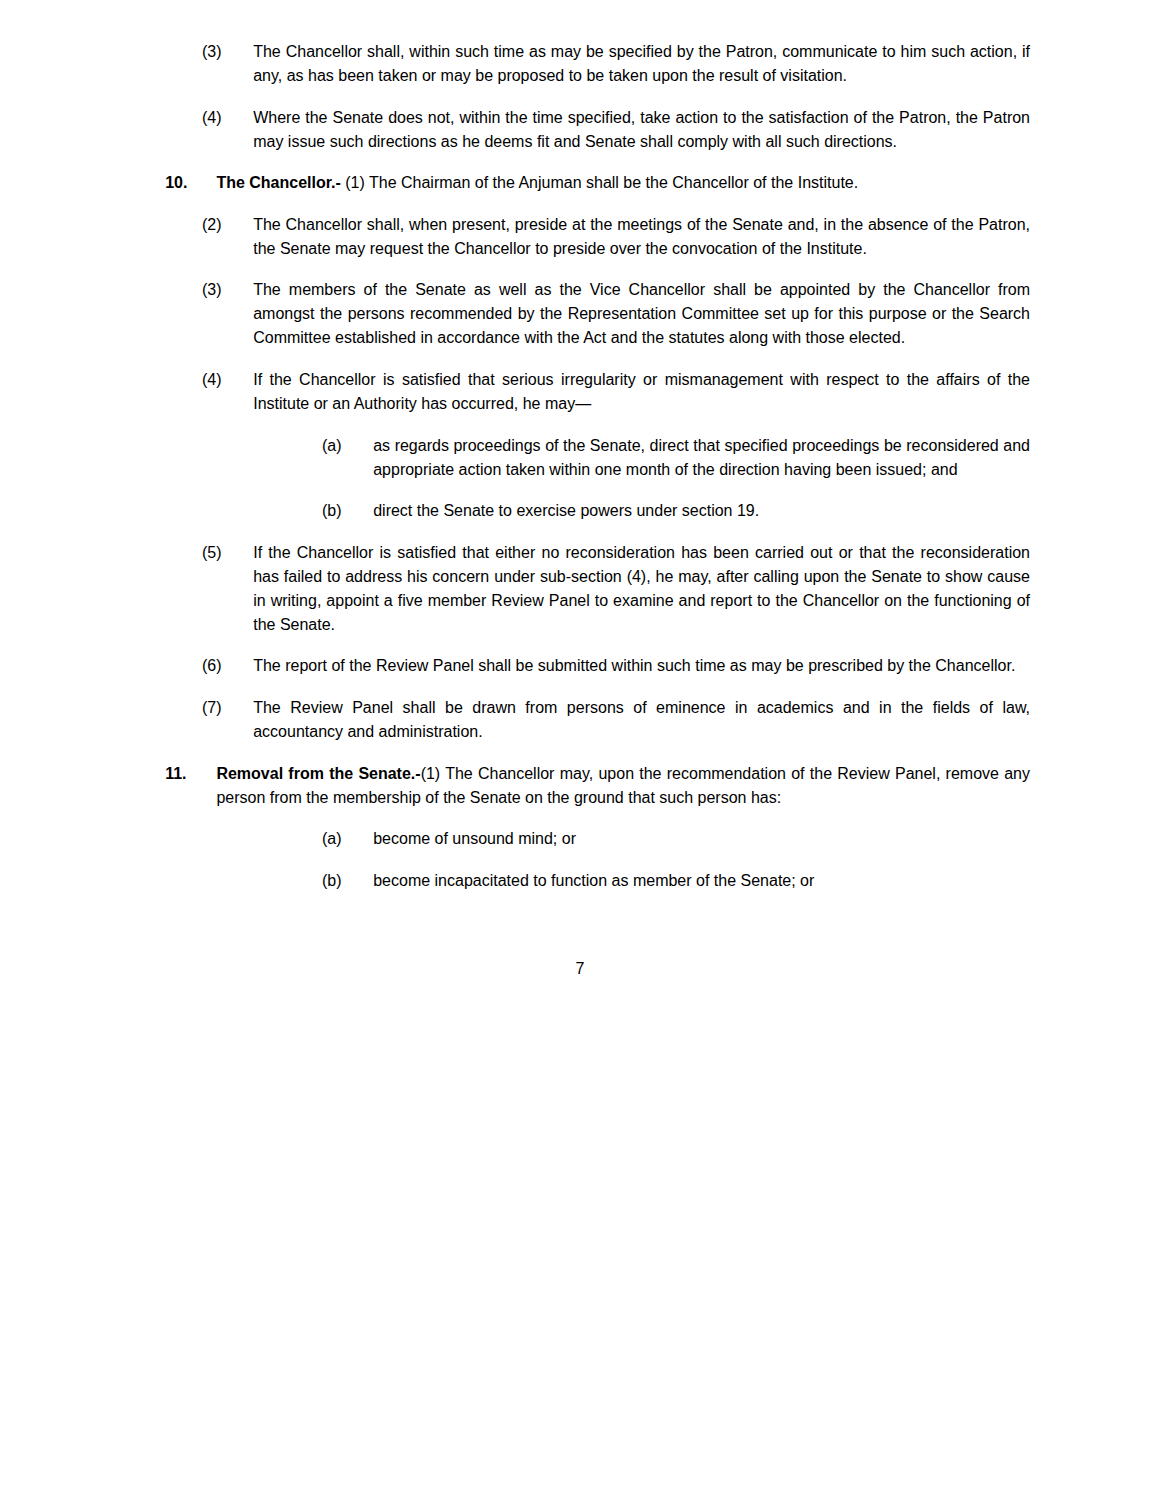(3)
The Chancellor shall, within such time as may be specified by the Patron, communicate to him such action, if any, as has been taken or may be proposed to be taken upon the result of visitation.
(4)
Where the Senate does not, within the time specified, take action to the satisfaction of the Patron, the Patron may issue such directions as he deems fit and Senate shall comply with all such directions.
10.
The Chancellor.- (1) The Chairman of the Anjuman shall be the Chancellor of the Institute.
(2)
The Chancellor shall, when present, preside at the meetings of the Senate and, in the absence of the Patron, the Senate may request the Chancellor to preside over the convocation of the Institute.
(3)
The members of the Senate as well as the Vice Chancellor shall be appointed by the Chancellor from amongst the persons recommended by the Representation Committee set up for this purpose or the Search Committee established in accordance with the Act and the statutes along with those elected.
(4)
If the Chancellor is satisfied that serious irregularity or mismanagement with respect to the affairs of the Institute or an Authority has occurred, he may—
(a)
as regards proceedings of the Senate, direct that specified proceedings be reconsidered and appropriate action taken within one month of the direction having been issued; and
(b)
direct the Senate to exercise powers under section 19.
(5)
If the Chancellor is satisfied that either no reconsideration has been carried out or that the reconsideration has failed to address his concern under sub-section (4), he may, after calling upon the Senate to show cause in writing, appoint a five member Review Panel to examine and report to the Chancellor on the functioning of the Senate.
(6)
The report of the Review Panel shall be submitted within such time as may be prescribed by the Chancellor.
(7)
The Review Panel shall be drawn from persons of eminence in academics and in the fields of law, accountancy and administration.
11.
Removal from the Senate.-(1) The Chancellor may, upon the recommendation of the Review Panel, remove any person from the membership of the Senate on the ground that such person has:
(a)
become of unsound mind; or
(b)
become incapacitated to function as member of the Senate; or
7